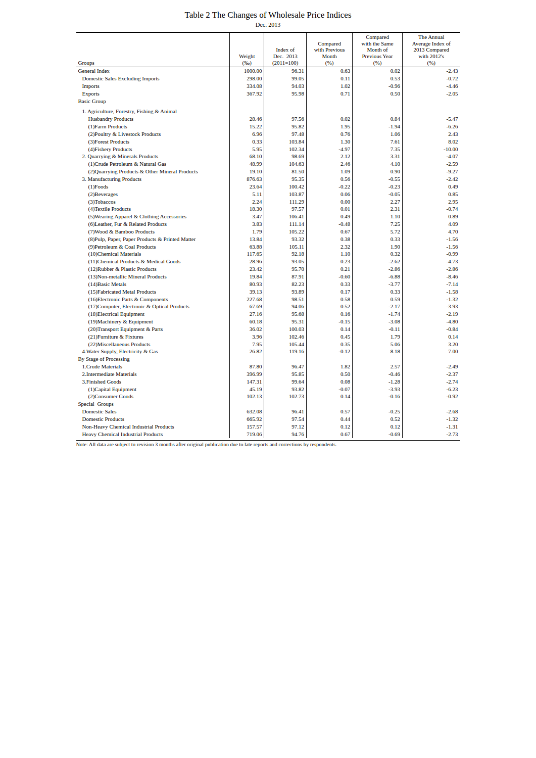Table 2 The Changes of Wholesale Price Indices
Dec. 2013
| Groups | Weight (‰) | Index of Dec. 2013 (2011=100) | Compared with Previous Month (%) | Compared with the Same Month of Previous Year (%) | The Annual Average Index of 2013 Compared with 2012's (%) |
| --- | --- | --- | --- | --- | --- |
| General Index | 1000.00 | 96.31 | 0.63 | 0.02 | -2.43 |
| Domestic Sales Excluding Imports | 298.00 | 99.05 | 0.11 | 0.53 | -0.72 |
| Imports | 334.08 | 94.03 | 1.02 | -0.96 | -4.46 |
| Exports | 367.92 | 95.98 | 0.71 | 0.50 | -2.05 |
| Basic Group | | | | | |
| 1. Agriculture, Forestry, Fishing & Animal | | | | | |
| Husbandry Products | 28.46 | 97.56 | 0.02 | 0.84 | -5.47 |
| (1)Farm Products | 15.22 | 95.82 | 1.95 | -1.94 | -6.26 |
| (2)Poultry & Livestock Products | 6.96 | 97.48 | 0.76 | 1.06 | 2.43 |
| (3)Forest Products | 0.33 | 103.84 | 1.30 | 7.61 | 8.02 |
| (4)Fishery Products | 5.95 | 102.34 | -4.97 | 7.35 | -10.00 |
| 2. Quarrying & Minerals Products | 68.10 | 98.69 | 2.12 | 3.31 | -4.07 |
| (1)Crude Petroleum & Natural Gas | 48.99 | 104.63 | 2.46 | 4.10 | -2.59 |
| (2)Quarrying Products & Other Mineral Products | 19.10 | 81.50 | 1.09 | 0.90 | -9.27 |
| 3. Manufacturing Products | 876.63 | 95.35 | 0.56 | -0.55 | -2.42 |
| (1)Foods | 23.64 | 100.42 | -0.22 | -0.23 | 0.49 |
| (2)Beverages | 5.11 | 103.87 | 0.06 | -0.05 | 0.85 |
| (3)Tobaccos | 2.24 | 111.29 | 0.00 | 2.27 | 2.95 |
| (4)Textile Products | 18.30 | 97.57 | 0.01 | 2.31 | -0.74 |
| (5)Wearing Apparel & Clothing Accessories | 3.47 | 106.41 | 0.49 | 1.10 | 0.89 |
| (6)Leather, Fur & Related Products | 3.83 | 111.14 | -0.48 | 7.25 | 4.09 |
| (7)Wood & Bamboo Products | 1.79 | 105.22 | 0.67 | 5.72 | 4.70 |
| (8)Pulp, Paper, Paper Products & Printed Matter | 13.84 | 93.32 | 0.38 | 0.33 | -1.56 |
| (9)Petroleum & Coal Products | 63.88 | 105.11 | 2.32 | 1.90 | -1.56 |
| (10)Chemical Materials | 117.65 | 92.18 | 1.10 | 0.32 | -0.99 |
| (11)Chemical Products & Medical Goods | 28.96 | 93.05 | 0.23 | -2.62 | -4.73 |
| (12)Rubber & Plastic Products | 23.42 | 95.70 | 0.21 | -2.86 | -2.86 |
| (13)Non-metallic Mineral Products | 19.84 | 87.91 | -0.60 | -6.88 | -8.46 |
| (14)Basic Metals | 80.93 | 82.23 | 0.33 | -3.77 | -7.14 |
| (15)Fabricated Metal Products | 39.13 | 93.89 | 0.17 | 0.33 | -1.58 |
| (16)Electronic Parts & Components | 227.68 | 98.51 | 0.58 | 0.59 | -1.32 |
| (17)Computer, Electronic & Optical Products | 67.69 | 94.06 | 0.52 | -2.17 | -3.93 |
| (18)Electrical Equipment | 27.16 | 95.68 | 0.16 | -1.74 | -2.19 |
| (19)Machinery & Equipment | 60.18 | 95.31 | -0.15 | -3.08 | -4.80 |
| (20)Transport Equipment & Parts | 36.02 | 100.03 | 0.14 | -0.11 | -0.84 |
| (21)Furniture & Fixtures | 3.96 | 102.46 | 0.45 | 1.79 | 0.14 |
| (22)Miscellaneous Products | 7.95 | 105.44 | 0.35 | 5.06 | 3.20 |
| 4.Water Supply, Electricity & Gas | 26.82 | 119.16 | -0.12 | 8.18 | 7.00 |
| By Stage of Processing | | | | | |
| 1.Crude Materials | 87.80 | 96.47 | 1.82 | 2.57 | -2.49 |
| 2.Intermediate Materials | 396.99 | 95.85 | 0.50 | -0.46 | -2.37 |
| 3.Finished Goods | 147.31 | 99.64 | 0.08 | -1.28 | -2.74 |
| (1)Capital Equipment | 45.19 | 93.82 | -0.07 | -3.93 | -6.23 |
| (2)Consumer Goods | 102.13 | 102.73 | 0.14 | -0.16 | -0.92 |
| Special Groups | | | | | |
| Domestic Sales | 632.08 | 96.41 | 0.57 | -0.25 | -2.68 |
| Domestic Products | 665.92 | 97.54 | 0.44 | 0.52 | -1.32 |
| Non-Heavy Chemical Industrial Products | 157.57 | 97.12 | 0.12 | 0.12 | -1.31 |
| Heavy Chemical Industrial Products | 719.06 | 94.76 | 0.67 | -0.69 | -2.73 |
Note: All data are subject to revision 3 months after original publication due to late reports and corrections by respondents.